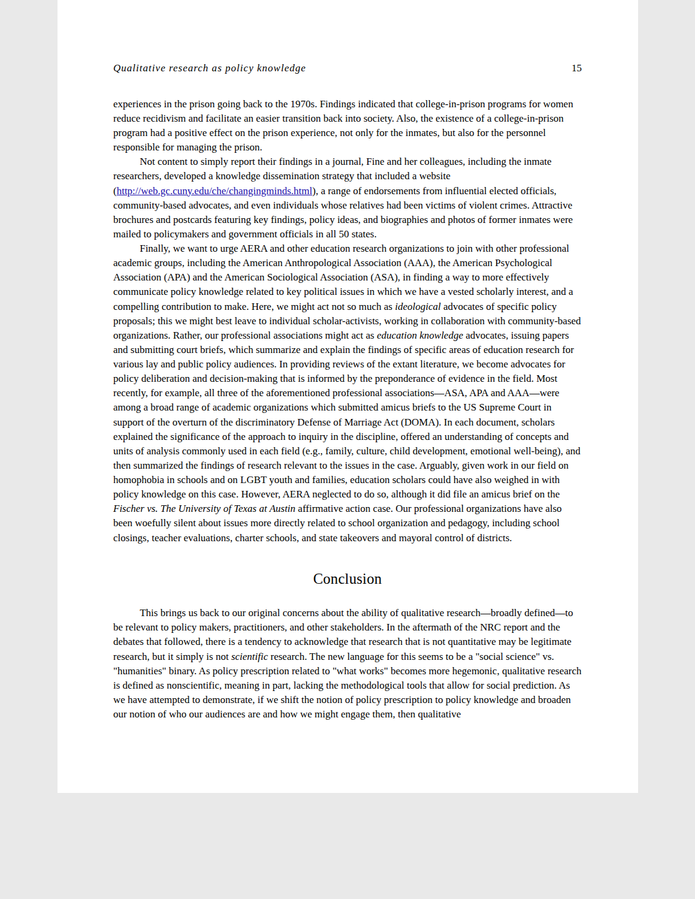Qualitative research as policy knowledge 15
experiences in the prison going back to the 1970s. Findings indicated that college-in-prison programs for women reduce recidivism and facilitate an easier transition back into society. Also, the existence of a college-in-prison program had a positive effect on the prison experience, not only for the inmates, but also for the personnel responsible for managing the prison.
Not content to simply report their findings in a journal, Fine and her colleagues, including the inmate researchers, developed a knowledge dissemination strategy that included a website (http://web.gc.cuny.edu/che/changingminds.html), a range of endorsements from influential elected officials, community-based advocates, and even individuals whose relatives had been victims of violent crimes. Attractive brochures and postcards featuring key findings, policy ideas, and biographies and photos of former inmates were mailed to policymakers and government officials in all 50 states.
Finally, we want to urge AERA and other education research organizations to join with other professional academic groups, including the American Anthropological Association (AAA), the American Psychological Association (APA) and the American Sociological Association (ASA), in finding a way to more effectively communicate policy knowledge related to key political issues in which we have a vested scholarly interest, and a compelling contribution to make. Here, we might act not so much as ideological advocates of specific policy proposals; this we might best leave to individual scholar-activists, working in collaboration with community-based organizations. Rather, our professional associations might act as education knowledge advocates, issuing papers and submitting court briefs, which summarize and explain the findings of specific areas of education research for various lay and public policy audiences. In providing reviews of the extant literature, we become advocates for policy deliberation and decision-making that is informed by the preponderance of evidence in the field. Most recently, for example, all three of the aforementioned professional associations—ASA, APA and AAA—were among a broad range of academic organizations which submitted amicus briefs to the US Supreme Court in support of the overturn of the discriminatory Defense of Marriage Act (DOMA). In each document, scholars explained the significance of the approach to inquiry in the discipline, offered an understanding of concepts and units of analysis commonly used in each field (e.g., family, culture, child development, emotional well-being), and then summarized the findings of research relevant to the issues in the case. Arguably, given work in our field on homophobia in schools and on LGBT youth and families, education scholars could have also weighed in with policy knowledge on this case. However, AERA neglected to do so, although it did file an amicus brief on the Fischer vs. The University of Texas at Austin affirmative action case. Our professional organizations have also been woefully silent about issues more directly related to school organization and pedagogy, including school closings, teacher evaluations, charter schools, and state takeovers and mayoral control of districts.
Conclusion
This brings us back to our original concerns about the ability of qualitative research—broadly defined—to be relevant to policy makers, practitioners, and other stakeholders. In the aftermath of the NRC report and the debates that followed, there is a tendency to acknowledge that research that is not quantitative may be legitimate research, but it simply is not scientific research. The new language for this seems to be a "social science" vs. "humanities" binary. As policy prescription related to "what works" becomes more hegemonic, qualitative research is defined as nonscientific, meaning in part, lacking the methodological tools that allow for social prediction. As we have attempted to demonstrate, if we shift the notion of policy prescription to policy knowledge and broaden our notion of who our audiences are and how we might engage them, then qualitative